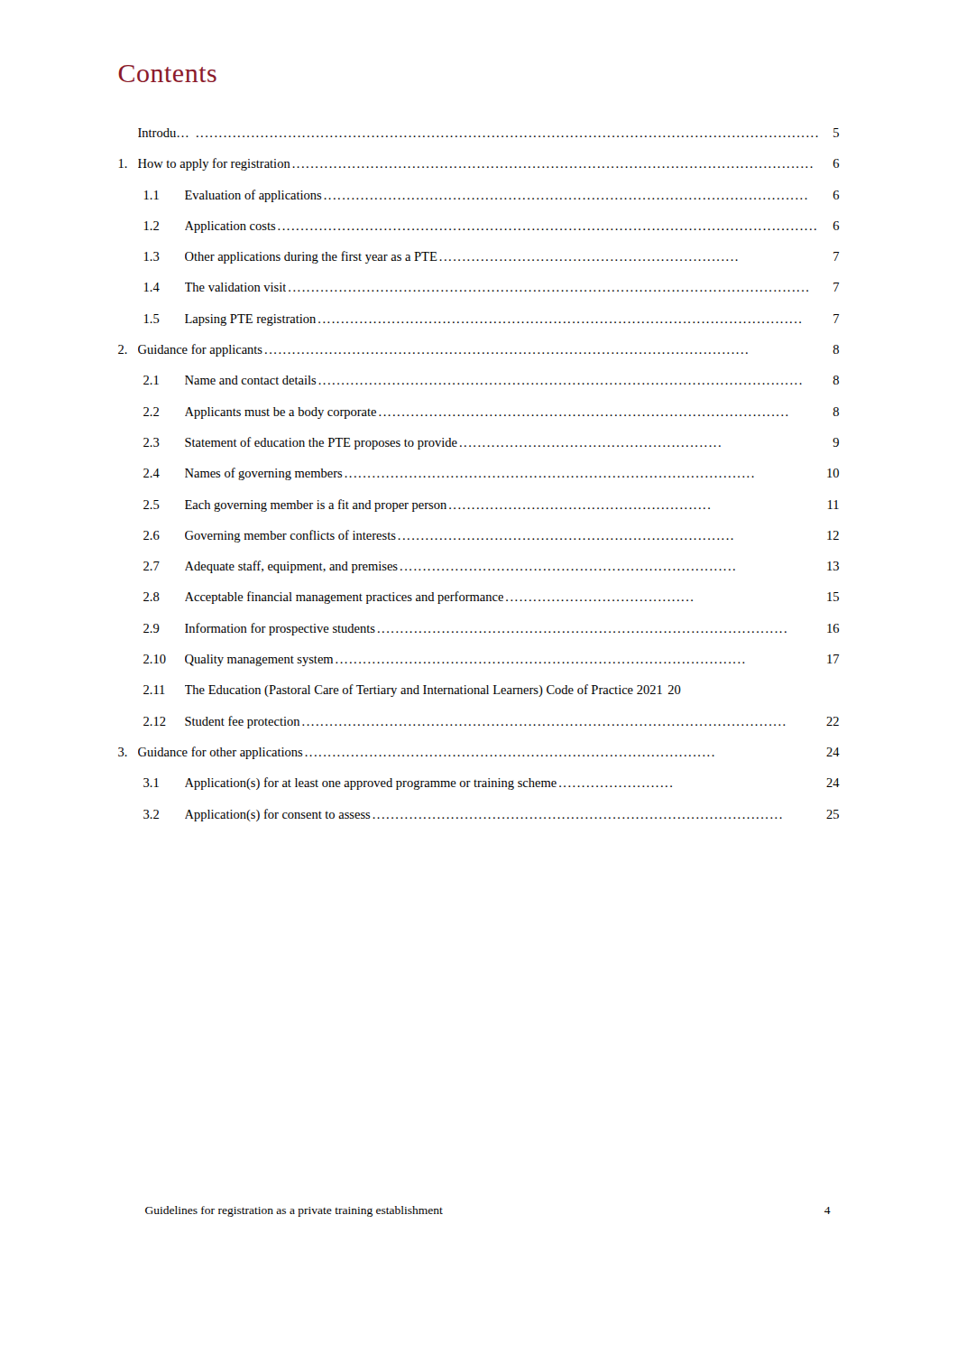Contents
Introduction ........................................................................................................................................................... 5
1. How to apply for registration ................................................................................................................. 6
1.1 Evaluation of applications ......................................................................................................... 6
1.2 Application costs ..................................................................................................................... 6
1.3 Other applications during the first year as a PTE ................................................................. 7
1.4 The validation visit ................................................................................................................. 7
1.5 Lapsing PTE registration ......................................................................................................... 7
2. Guidance for applicants ......................................................................................................... 8
2.1 Name and contact details ......................................................................................................... 8
2.2 Applicants must be a body corporate ......................................................................................... 8
2.3 Statement of education the PTE proposes to provide ......................................................... 9
2.4 Names of governing members ......................................................................................... 10
2.5 Each governing member is a fit and proper person ......................................................... 11
2.6 Governing member conflicts of interests ......................................................................... 12
2.7 Adequate staff, equipment, and premises ......................................................................... 13
2.8 Acceptable financial management practices and performance ......................................... 15
2.9 Information for prospective students ......................................................................................... 16
2.10 Quality management system ......................................................................................... 17
2.11 The Education (Pastoral Care of Tertiary and International Learners) Code of Practice 2021 20
2.12 Student fee protection ......................................................................................................... 22
3. Guidance for other applications ......................................................................................... 24
3.1 Application(s) for at least one approved programme or training scheme ......................... 24
3.2 Application(s) for consent to assess ......................................................................................... 25
Guidelines for registration as a private training establishment 4